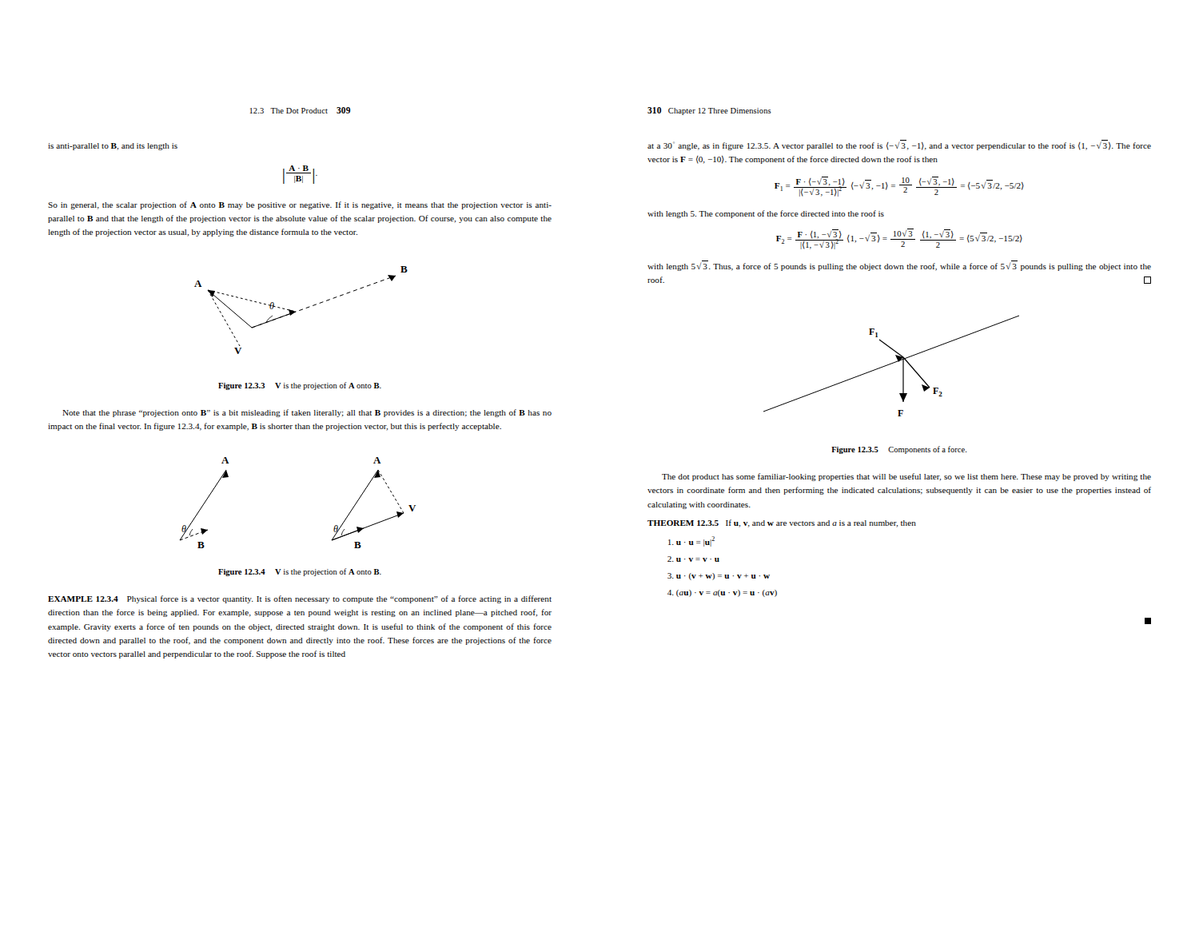12.3 The Dot Product 309
is anti-parallel to B, and its length is
|A · B|B||.
So in general, the scalar projection of A onto B may be positive or negative. If it is negative, it means that the projection vector is anti-parallel to B and that the length of the projection vector is the absolute value of the scalar projection. Of course, you can also compute the length of the projection vector as usual, by applying the distance formula to the vector.
B A V θ
Figure 12.3.3 V is the projection of A onto B.
Note that the phrase “projection onto B” is a bit misleading if taken literally; all that B provides is a direction; the length of B has no impact on the final vector. In figure 12.3.4, for example, B is shorter than the projection vector, but this is perfectly acceptable.
A B θ A B V θ
Figure 12.3.4 V is the projection of A onto B.
EXAMPLE 12.3.4 Physical force is a vector quantity. It is often necessary to compute the “component” of a force acting in a different direction than the force is being applied. For example, suppose a ten pound weight is resting on an inclined plane—a pitched roof, for example. Gravity exerts a force of ten pounds on the object, directed straight down. It is useful to think of the component of this force directed down and parallel to the roof, and the component down and directly into the roof. These forces are the projections of the force vector onto vectors parallel and perpendicular to the roof. Suppose the roof is tilted
310 Chapter 12 Three Dimensions
at a 30◦ angle, as in figure 12.3.5. A vector parallel to the roof is ⟨−√3, −1⟩, and a vector perpendicular to the roof is ⟨1, −√3⟩. The force vector is F = ⟨0, −10⟩. The component of the force directed down the roof is then
F1 = F · ⟨−√3, −1⟩ |⟨−√3, −1⟩|2 ⟨−√3, −1⟩ = 102 ⟨−√3, −1⟩ 2 = ⟨−5√3/2, −5/2⟩
with length 5. The component of the force directed into the roof is
F2 = F · ⟨1, −√3⟩ |⟨1, −√3⟩|2 ⟨1, −√3⟩ = 10√32 ⟨1, −√3⟩ 2 = ⟨5√3/2, −15/2⟩
with length 5√3. Thus, a force of 5 pounds is pulling the object down the roof, while a force of 5√3 pounds is pulling the object into the roof.
F1 F F2
Figure 12.3.5 Components of a force.
The dot product has some familiar-looking properties that will be useful later, so we list them here. These may be proved by writing the vectors in coordinate form and then performing the indicated calculations; subsequently it can be easier to use the properties instead of calculating with coordinates.
THEOREM 12.3.5 If u, v, and w are vectors and a is a real number, then
u · u = |u|2
u · v = v · u
u · (v + w) = u · v + u · w
(au) · v = a(u · v) = u · (av)